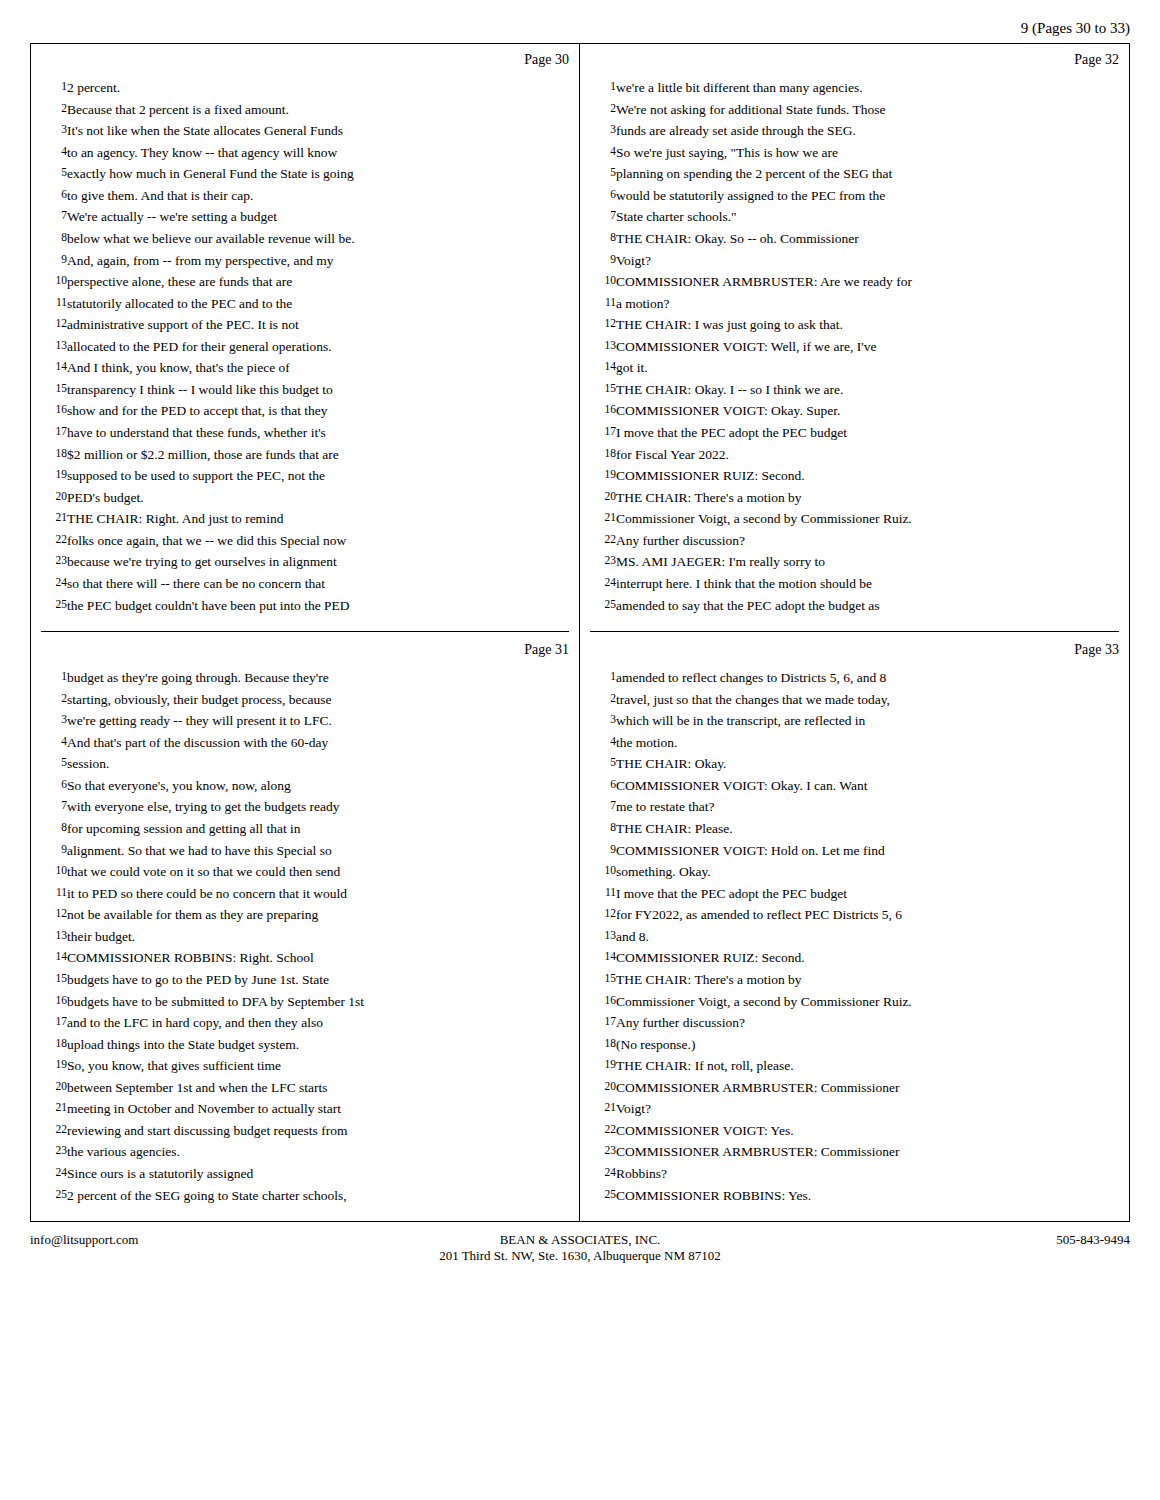9 (Pages 30 to 33)
Page 30
| 1 | 2 percent. |
| 2 | Because that 2 percent is a fixed amount. |
| 3 | It's not like when the State allocates General Funds |
| 4 | to an agency. They know -- that agency will know |
| 5 | exactly how much in General Fund the State is going |
| 6 | to give them. And that is their cap. |
| 7 | We're actually -- we're setting a budget |
| 8 | below what we believe our available revenue will be. |
| 9 | And, again, from -- from my perspective, and my |
| 10 | perspective alone, these are funds that are |
| 11 | statutorily allocated to the PEC and to the |
| 12 | administrative support of the PEC. It is not |
| 13 | allocated to the PED for their general operations. |
| 14 | And I think, you know, that's the piece of |
| 15 | transparency I think -- I would like this budget to |
| 16 | show and for the PED to accept that, is that they |
| 17 | have to understand that these funds, whether it's |
| 18 | $2 million or $2.2 million, those are funds that are |
| 19 | supposed to be used to support the PEC, not the |
| 20 | PED's budget. |
| 21 | THE CHAIR: Right. And just to remind |
| 22 | folks once again, that we -- we did this Special now |
| 23 | because we're trying to get ourselves in alignment |
| 24 | so that there will -- there can be no concern that |
| 25 | the PEC budget couldn't have been put into the PED |
Page 31
| 1 | budget as they're going through. Because they're |
| 2 | starting, obviously, their budget process, because |
| 3 | we're getting ready -- they will present it to LFC. |
| 4 | And that's part of the discussion with the 60-day |
| 5 | session. |
| 6 | So that everyone's, you know, now, along |
| 7 | with everyone else, trying to get the budgets ready |
| 8 | for upcoming session and getting all that in |
| 9 | alignment. So that we had to have this Special so |
| 10 | that we could vote on it so that we could then send |
| 11 | it to PED so there could be no concern that it would |
| 12 | not be available for them as they are preparing |
| 13 | their budget. |
| 14 | COMMISSIONER ROBBINS: Right. School |
| 15 | budgets have to go to the PED by June 1st. State |
| 16 | budgets have to be submitted to DFA by September 1st |
| 17 | and to the LFC in hard copy, and then they also |
| 18 | upload things into the State budget system. |
| 19 | So, you know, that gives sufficient time |
| 20 | between September 1st and when the LFC starts |
| 21 | meeting in October and November to actually start |
| 22 | reviewing and start discussing budget requests from |
| 23 | the various agencies. |
| 24 | Since ours is a statutorily assigned |
| 25 | 2 percent of the SEG going to State charter schools, |
Page 32
| 1 | we're a little bit different than many agencies. |
| 2 | We're not asking for additional State funds. Those |
| 3 | funds are already set aside through the SEG. |
| 4 | So we're just saying, "This is how we are |
| 5 | planning on spending the 2 percent of the SEG that |
| 6 | would be statutorily assigned to the PEC from the |
| 7 | State charter schools." |
| 8 | THE CHAIR: Okay. So -- oh. Commissioner |
| 9 | Voigt? |
| 10 | COMMISSIONER ARMBRUSTER: Are we ready for |
| 11 | a motion? |
| 12 | THE CHAIR: I was just going to ask that. |
| 13 | COMMISSIONER VOIGT: Well, if we are, I've |
| 14 | got it. |
| 15 | THE CHAIR: Okay. I -- so I think we are. |
| 16 | COMMISSIONER VOIGT: Okay. Super. |
| 17 | I move that the PEC adopt the PEC budget |
| 18 | for Fiscal Year 2022. |
| 19 | COMMISSIONER RUIZ: Second. |
| 20 | THE CHAIR: There's a motion by |
| 21 | Commissioner Voigt, a second by Commissioner Ruiz. |
| 22 | Any further discussion? |
| 23 | MS. AMI JAEGER: I'm really sorry to |
| 24 | interrupt here. I think that the motion should be |
| 25 | amended to say that the PEC adopt the budget as |
Page 33
| 1 | amended to reflect changes to Districts 5, 6, and 8 |
| 2 | travel, just so that the changes that we made today, |
| 3 | which will be in the transcript, are reflected in |
| 4 | the motion. |
| 5 | THE CHAIR: Okay. |
| 6 | COMMISSIONER VOIGT: Okay. I can. Want |
| 7 | me to restate that? |
| 8 | THE CHAIR: Please. |
| 9 | COMMISSIONER VOIGT: Hold on. Let me find |
| 10 | something. Okay. |
| 11 | I move that the PEC adopt the PEC budget |
| 12 | for FY2022, as amended to reflect PEC Districts 5, 6 |
| 13 | and 8. |
| 14 | COMMISSIONER RUIZ: Second. |
| 15 | THE CHAIR: There's a motion by |
| 16 | Commissioner Voigt, a second by Commissioner Ruiz. |
| 17 | Any further discussion? |
| 18 | (No response.) |
| 19 | THE CHAIR: If not, roll, please. |
| 20 | COMMISSIONER ARMBRUSTER: Commissioner |
| 21 | Voigt? |
| 22 | COMMISSIONER VOIGT: Yes. |
| 23 | COMMISSIONER ARMBRUSTER: Commissioner |
| 24 | Robbins? |
| 25 | COMMISSIONER ROBBINS: Yes. |
info@litsupport.com
BEAN & ASSOCIATES, INC.
201 Third St. NW, Ste. 1630, Albuquerque NM 87102
505-843-9494